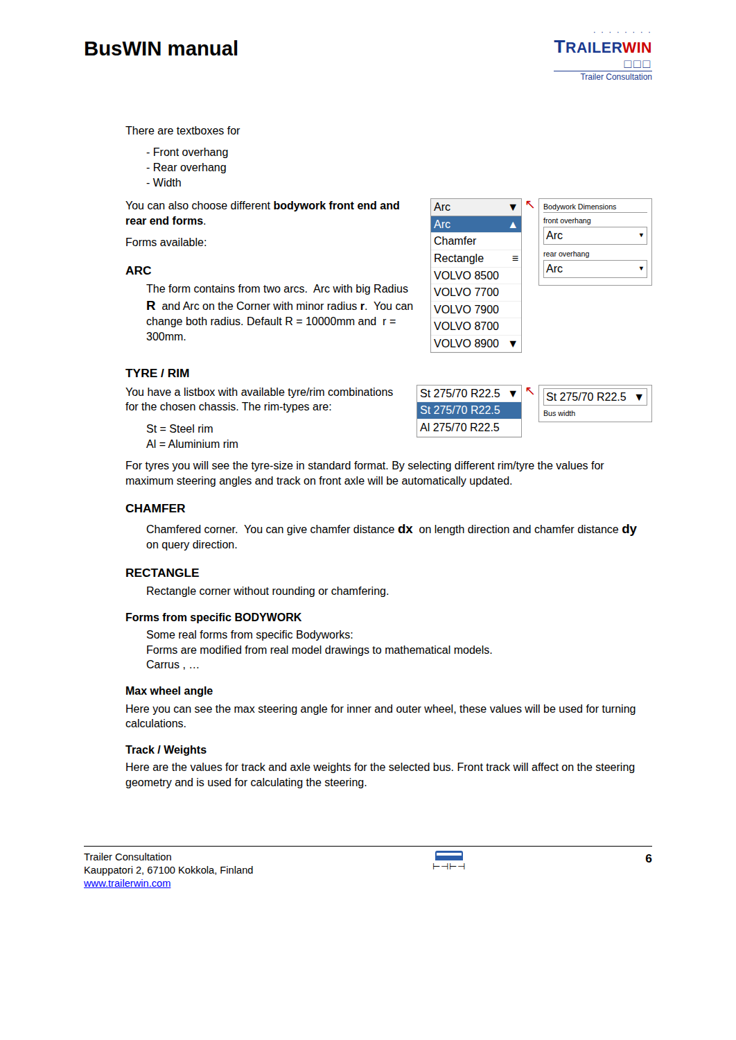BusWIN manual
· · · · · · · ·
TRAILERWIN
□□□
Trailer Consultation
There are textboxes for
Front overhang
Rear overhang
Width
You can also choose different bodywork front end and rear end forms.
Forms available:
ARC
The form contains from two arcs. Arc with big Radius R and Arc on the Corner with minor radius r. You can change both radius. Default R = 10000mm and r = 300mm.
Arc▼
Arc▲
Chamfer
Rectangle≡
VOLVO 8500
VOLVO 7700
VOLVO 7900
VOLVO 8700
VOLVO 8900▼
↖
Bodywork Dimensions
front overhang
Arc▼
rear overhang
Arc▼
TYRE / RIM
You have a listbox with available tyre/rim combinations for the chosen chassis. The rim-types are:
St = Steel rim
Al = Aluminium rim
St 275/70 R22.5▼
St 275/70 R22.5
Al 275/70 R22.5
↖
St 275/70 R22.5▼
Bus width
For tyres you will see the tyre-size in standard format. By selecting different rim/tyre the values for maximum steering angles and track on front axle will be automatically updated.
CHAMFER
Chamfered corner. You can give chamfer distance dx on length direction and chamfer distance dy on query direction.
RECTANGLE
Rectangle corner without rounding or chamfering.
Forms from specific BODYWORK
Some real forms from specific Bodyworks:
Forms are modified from real model drawings to mathematical models.
Carrus , …
Max wheel angle
Here you can see the max steering angle for inner and outer wheel, these values will be used for turning calculations.
Track / Weights
Here are the values for track and axle weights for the selected bus. Front track will affect on the steering geometry and is used for calculating the steering.
Trailer Consultation
Kauppatori 2, 67100 Kokkola, Finland
www.trailerwin.com
⊢⊣⊢⊣
6